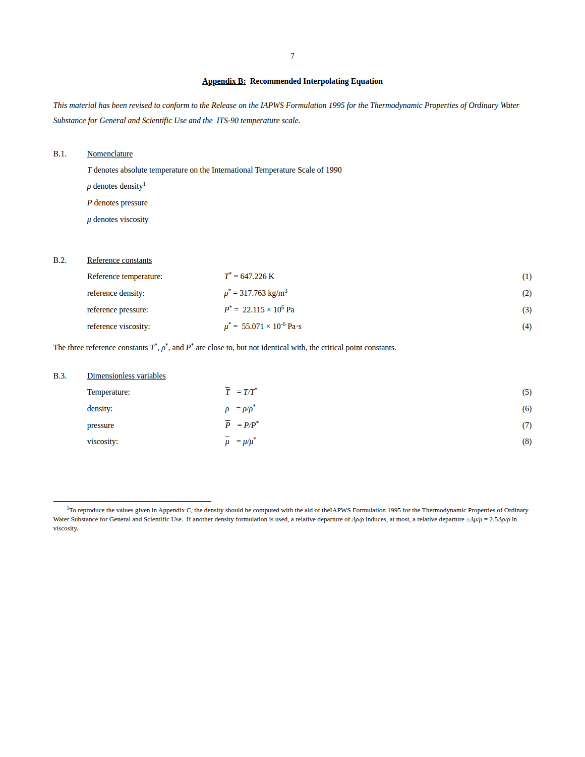7
Appendix B: Recommended Interpolating Equation
This material has been revised to conform to the Release on the IAPWS Formulation 1995 for the Thermodynamic Properties of Ordinary Water Substance for General and Scientific Use and the ITS-90 temperature scale.
B.1. Nomenclature
T denotes absolute temperature on the International Temperature Scale of 1990
ρ denotes density1
P denotes pressure
μ denotes viscosity
B.2. Reference constants
| Reference temperature: | T * = 647.226 K | (1) |
| reference density: | ρ * = 317.763 kg/m 3 | (2) |
| reference pressure: | P * = 22.115 × 10 6 Pa | (3) |
| reference viscosity: | μ * = 55.071 × 10 -6 Pa·s | (4) |
The three reference constants T*, ρ*, and P* are close to, but not identical with, the critical point constants.
B.3. Dimensionless variables
| Temperature: | T = T/T * | (5) |
| density: | ρ = ρ/ρ * | (6) |
| pressure | P = P/P * | (7) |
| viscosity: | μ = μ/μ * | (8) |
1To reproduce the values given in Appendix C, the density should be computed with the aid of theIAPWS Formulation 1995 for the Thermodynamic Properties of Ordinary Water Substance for General and Scientific Use. If another density formulation is used, a relative departure of Δρ/ρ induces, at most, a relative departure ±Δμ/μ = 2.5Δρ/ρ in viscosity.